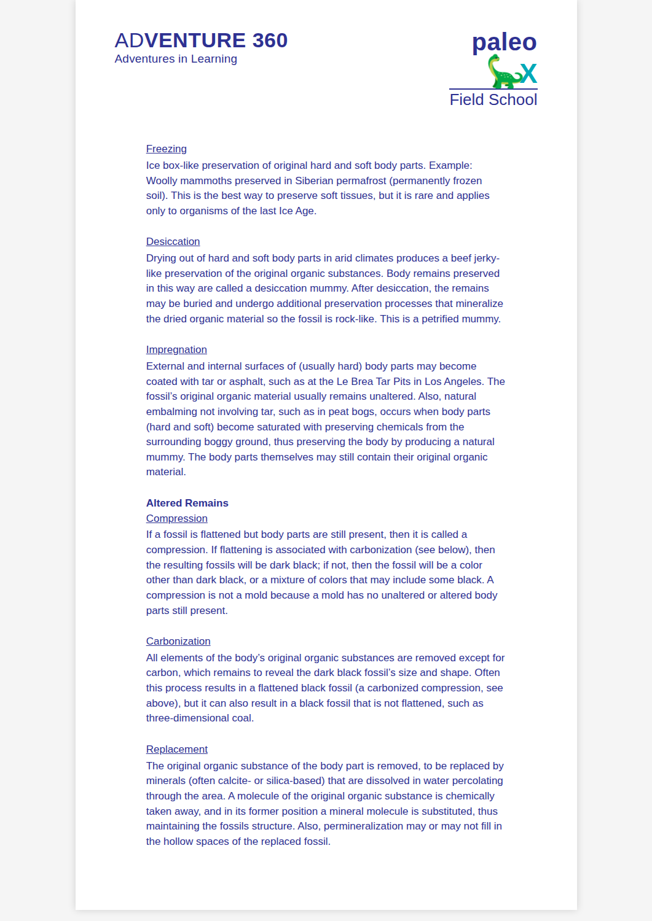ADVENTURE 360
Adventures in Learning
paleo
🦕X
Field School
Freezing
Ice box-like preservation of original hard and soft body parts. Example: Woolly mammoths preserved in Siberian permafrost (permanently frozen soil). This is the best way to preserve soft tissues, but it is rare and applies only to organisms of the last Ice Age.
Desiccation
Drying out of hard and soft body parts in arid climates produces a beef jerky-like preservation of the original organic substances. Body remains preserved in this way are called a desiccation mummy. After desiccation, the remains may be buried and undergo additional preservation processes that mineralize the dried organic material so the fossil is rock-like. This is a petrified mummy.
Impregnation
External and internal surfaces of (usually hard) body parts may become coated with tar or asphalt, such as at the Le Brea Tar Pits in Los Angeles. The fossil’s original organic material usually remains unaltered. Also, natural embalming not involving tar, such as in peat bogs, occurs when body parts (hard and soft) become saturated with preserving chemicals from the surrounding boggy ground, thus preserving the body by producing a natural mummy. The body parts themselves may still contain their original organic material.
Altered Remains
Compression
If a fossil is flattened but body parts are still present, then it is called a compression. If flattening is associated with carbonization (see below), then the resulting fossils will be dark black; if not, then the fossil will be a color other than dark black, or a mixture of colors that may include some black. A compression is not a mold because a mold has no unaltered or altered body parts still present.
Carbonization
All elements of the body’s original organic substances are removed except for carbon, which remains to reveal the dark black fossil’s size and shape. Often this process results in a flattened black fossil (a carbonized compression, see above), but it can also result in a black fossil that is not flattened, such as three-dimensional coal.
Replacement
The original organic substance of the body part is removed, to be replaced by minerals (often calcite- or silica-based) that are dissolved in water percolating through the area. A molecule of the original organic substance is chemically taken away, and in its former position a mineral molecule is substituted, thus maintaining the fossils structure. Also, permineralization may or may not fill in the hollow spaces of the replaced fossil.